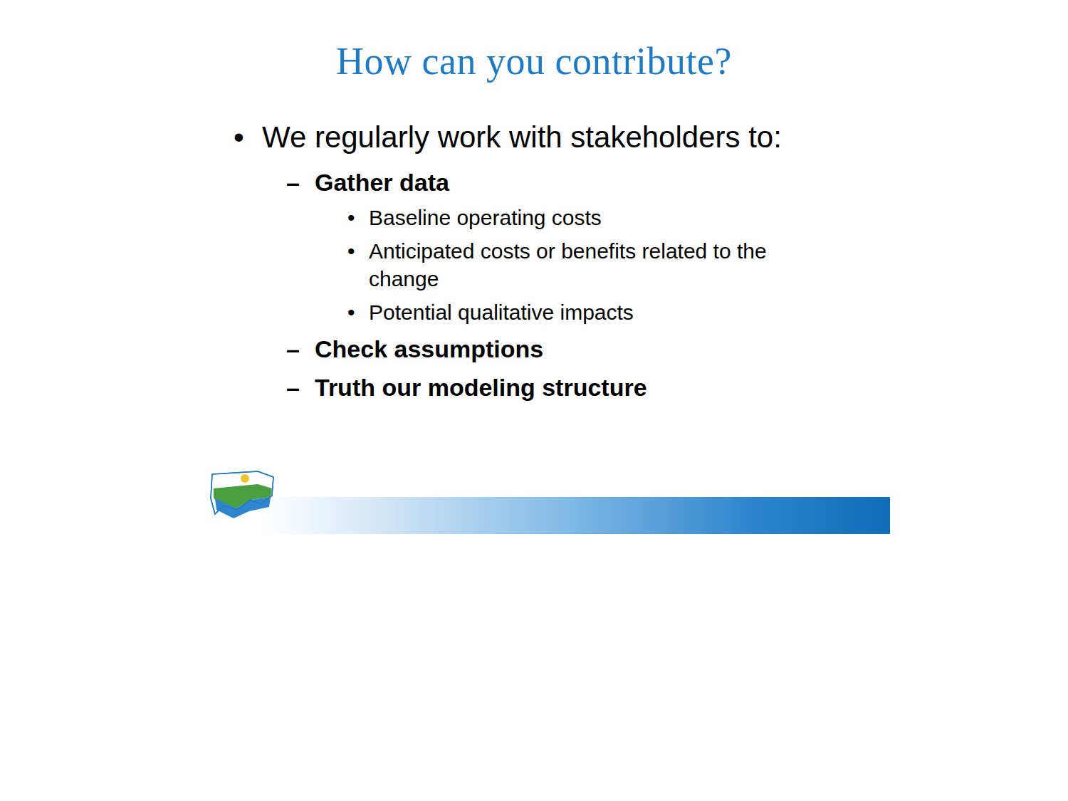How can you contribute?
We regularly work with stakeholders to:
Gather data
Baseline operating costs
Anticipated costs or benefits related to the change
Potential qualitative impacts
Check assumptions
Truth our modeling structure